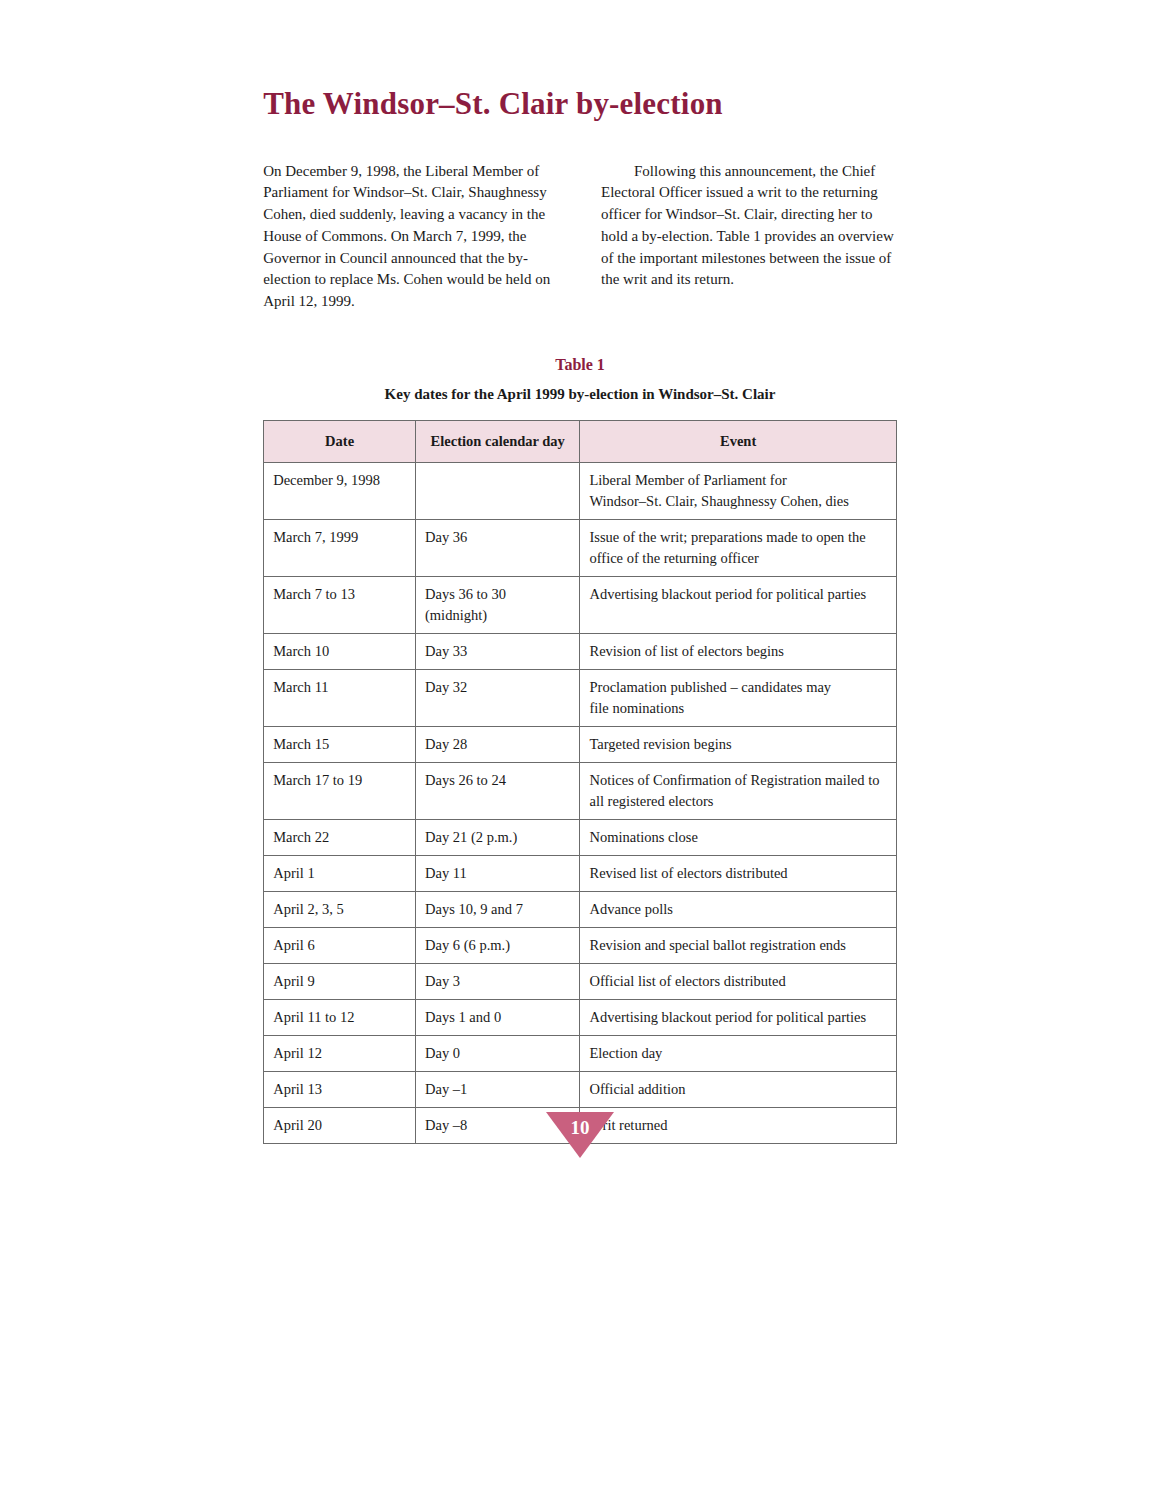The Windsor–St. Clair by-election
On December 9, 1998, the Liberal Member of Parliament for Windsor–St. Clair, Shaughnessy Cohen, died suddenly, leaving a vacancy in the House of Commons. On March 7, 1999, the Governor in Council announced that the by-election to replace Ms. Cohen would be held on April 12, 1999.
Following this announcement, the Chief Electoral Officer issued a writ to the returning officer for Windsor–St. Clair, directing her to hold a by-election. Table 1 provides an overview of the important milestones between the issue of the writ and its return.
Table 1 Key dates for the April 1999 by-election in Windsor–St. Clair
| Date | Election calendar day | Event |
| --- | --- | --- |
| December 9, 1998 | | Liberal Member of Parliament for Windsor–St. Clair, Shaughnessy Cohen, dies |
| March 7, 1999 | Day 36 | Issue of the writ; preparations made to open the office of the returning officer |
| March 7 to 13 | Days 36 to 30 (midnight) | Advertising blackout period for political parties |
| March 10 | Day 33 | Revision of list of electors begins |
| March 11 | Day 32 | Proclamation published – candidates may file nominations |
| March 15 | Day 28 | Targeted revision begins |
| March 17 to 19 | Days 26 to 24 | Notices of Confirmation of Registration mailed to all registered electors |
| March 22 | Day 21 (2 p.m.) | Nominations close |
| April 1 | Day 11 | Revised list of electors distributed |
| April 2, 3, 5 | Days 10, 9 and 7 | Advance polls |
| April 6 | Day 6 (6 p.m.) | Revision and special ballot registration ends |
| April 9 | Day 3 | Official list of electors distributed |
| April 11 to 12 | Days 1 and 0 | Advertising blackout period for political parties |
| April 12 | Day 0 | Election day |
| April 13 | Day –1 | Official addition |
| April 20 | Day –8 | Writ returned |
10